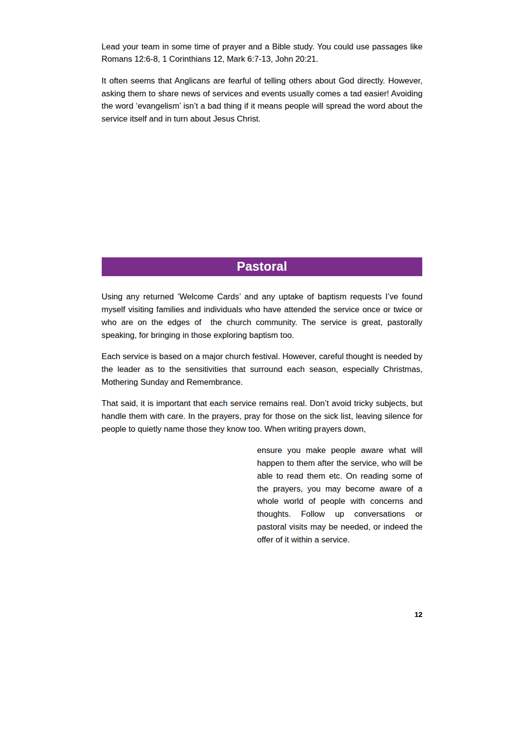Lead your team in some time of prayer and a Bible study. You could use passages like Romans 12:6-8, 1 Corinthians 12, Mark 6:7-13, John 20:21.
It often seems that Anglicans are fearful of telling others about God directly. However, asking them to share news of services and events usually comes a tad easier! Avoiding the word ‘evangelism’ isn’t a bad thing if it means people will spread the word about the service itself and in turn about Jesus Christ.
Pastoral
Using any returned ‘Welcome Cards’ and any uptake of baptism requests I’ve found myself visiting families and individuals who have attended the service once or twice or who are on the edges of the church community. The service is great, pastorally speaking, for bringing in those exploring baptism too.
Each service is based on a major church festival. However, careful thought is needed by the leader as to the sensitivities that surround each season, especially Christmas, Mothering Sunday and Remembrance.
That said, it is important that each service remains real. Don’t avoid tricky subjects, but handle them with care. In the prayers, pray for those on the sick list, leaving silence for people to quietly name those they know too. When writing prayers down,
ensure you make people aware what will happen to them after the service, who will be able to read them etc. On reading some of the prayers, you may become aware of a whole world of people with concerns and thoughts. Follow up conversations or pastoral visits may be needed, or indeed the offer of it within a service.
12